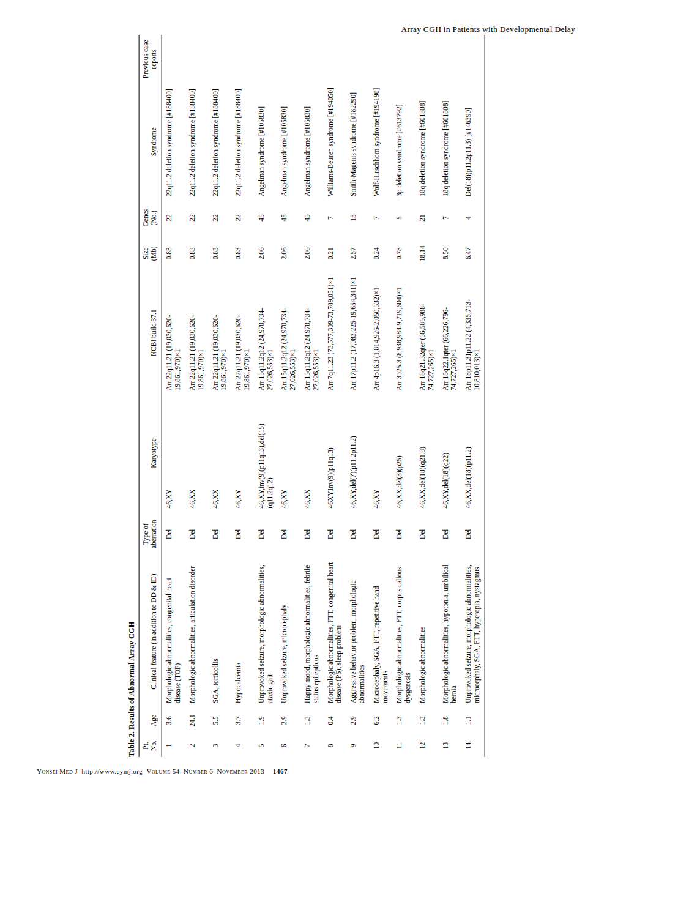Array CGH in Patients with Developmental Delay
Table 2. Results of Abnormal Array CGH
| Pt. No. | Age | Clinical feature (in addition to DD & ID) | Type of aberration | Karyotype | NCBI build 37.1 | Size (Mb) | Genes (No.) | Syndrome | Previous case reports |
| --- | --- | --- | --- | --- | --- | --- | --- | --- | --- |
| 1 | 3.6 | Morphologic abnormalities, congenital heart disease (TOF) | Del | 46,XY | Arr 22q11.21 (19,030,620-19,861,970)×1 | 0.83 | 22 | 22q11.2 deletion syndrome [#188400] | |
| 2 | 24.1 | Morphologic abnormalities, articulation disorder | Del | 46,XX | Arr 22q11.21 (19,030,620-19,861,970)×1 | 0.83 | 22 | 22q11.2 deletion syndrome [#188400] | |
| 3 | 5.5 | SGA, torticollis | Del | 46,XX | Arr 22q11.21 (19,030,620-19,861,970)×1 | 0.83 | 22 | 22q11.2 deletion syndrome [#188400] | |
| 4 | 3.7 | Hypocalcemia | Del | 46,XY | Arr 22q11.21 (19,030,620-19,861,970)×1 | 0.83 | 22 | 22q11.2 deletion syndrome [#188400] | |
| 5 | 1.9 | Unprovoked seizure, morphologic abnormalities, ataxic gait | Del | 46,XY,inv(9)(p11q13),del(15)(q11.2q12) | Arr 15q11.2q12 (24,970,734-27,026,553)×1 | 2.06 | 45 | Angelman syndrome [#105830] | |
| 6 | 2.9 | Unprovoked seizure, microcephaly | Del | 46,XY | Arr 15q11.2q12 (24,970,734-27,026,553)×1 | 2.06 | 45 | Angelman syndrome [#105830] | |
| 7 | 1.3 | Happy mood, morphologic abnormalities, febrile status epilepticus | Del | 46,XX | Arr 15q11.2q12 (24,970,734-27,026,553)×1 | 2.06 | 45 | Angelman syndrome [#105830] | |
| 8 | 0.4 | Morphologic abnormalities, FTT, congenital heart disease (PS), sleep problem | Del | 46XY,inv(9)(p11q13) | Arr 7q11.23 (73,577,309-73,789,051)×1 | 0.21 | 7 | Williams-Beuren syndrome [#194050] | |
| 9 | 2.9 | Aggressive behavior problem, morphologic abnormalities | Del | 46,XY,del(7)(p11.2p11.2) | Arr 17p11.2 (17,083,225-19,654,341)×1 | 2.57 | 15 | Smith-Magenis syndrome [#182290] | |
| 10 | 6.2 | Microcephaly, SGA, FTT, repetitive hand movements | Del | 46,XY | Arr 4p16.3 (1,814,926-2,050,532)×1 | 0.24 | 7 | Wolf-Hirschhorn syndrome [#194190] | |
| 11 | 1.3 | Morphologic abnormalities, FTT, corpus callous dysgenesis | Del | 46,XX,del(3)(p25) | Arr 3p25.3 (8,938,984-9,719,604)×1 | 0.78 | 5 | 3p deletion syndrome [#613792] | |
| 12 | 1.3 | Morphologic abnormalities | Del | 46,XX,del(18)(q21.3) | Arr 18q21.32qter (56,585,988-74,727,265)×1 | 18.14 | 21 | 18q deletion syndrome [#601808] | |
| 13 | 1.8 | Morphologic abnormalities, hypotonia, umbilical hernia | Del | 46,XY,del(18)(q22) | Arr 18q22.1qter (66,226,796-74,727,265)×1 | 8.50 | 7 | 18q deletion syndrome [#601808] | |
| 14 | 1.1 | Unprovoked seizure, morphologic abnormalities, microcephaly, SGA, FTT, hyperopia, nystagmus | Del | 46,XX,del(18)(p11.2) | Arr 18p11.31p11.22 (4,335,713-10,810,013)×1 | 6.47 | 4 | Del(18)(p11.2p11.3) [#146390] | |
Yonsei Med J http://www.eymj.org Volume 54 Number 6 November 20131467